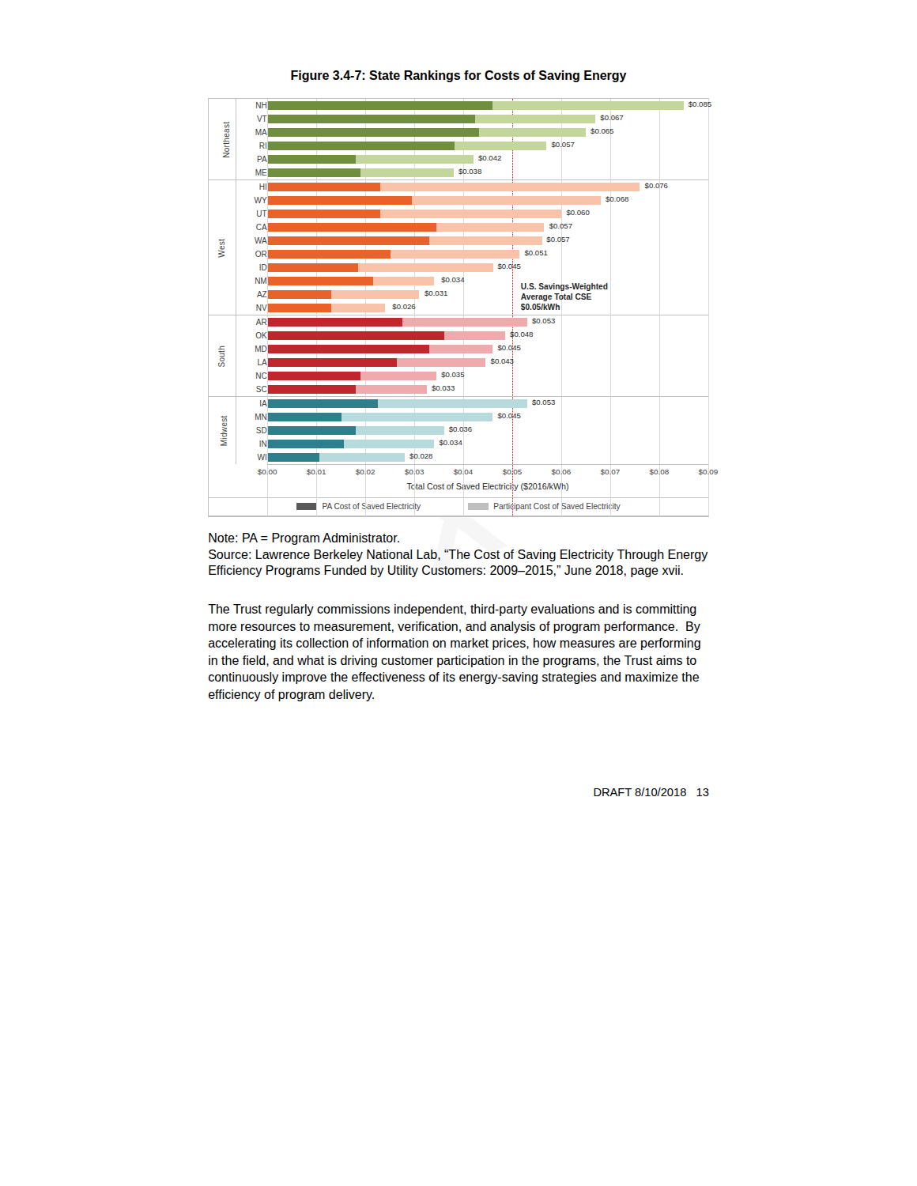X
Figure 3.4-7: State Rankings for Costs of Saving Energy
U.S. Savings-Weighted
Average Total CSE
$0.05/kWh
| Northeast | NH | $0.085 |
| VT | $0.067 |
| MA | $0.065 |
| RI | $0.057 |
| PA | $0.042 |
| ME | $0.038 |
| West | HI | $0.076 |
| WY | $0.068 |
| UT | $0.060 |
| CA | $0.057 |
| WA | $0.057 |
| OR | $0.051 |
| ID | $0.045 |
| NM | $0.034 |
| AZ | $0.031 |
| NV | $0.026 |
| South | AR | $0.053 |
| OK | $0.048 |
| MD | $0.045 |
| LA | $0.043 |
| NC | $0.035 |
| SC | $0.033 |
| Midwest | IA | $0.053 |
| MN | $0.045 |
| SD | $0.036 |
| IN | $0.034 |
| WI | $0.028 |
$0.00 $0.01 $0.02 $0.03 $0.04 $0.05 $0.06 $0.07 $0.08 $0.09
Total Cost of Saved Electricity ($2016/kWh)
PA Cost of Saved Electricity
Participant Cost of Saved Electricity
Note: PA = Program Administrator.
Source: Lawrence Berkeley National Lab, “The Cost of Saving Electricity Through Energy Efficiency Programs Funded by Utility Customers: 2009–2015,” June 2018, page xvii.
The Trust regularly commissions independent, third-party evaluations and is committing more resources to measurement, verification, and analysis of program performance. By accelerating its collection of information on market prices, how measures are performing in the field, and what is driving customer participation in the programs, the Trust aims to continuously improve the effectiveness of its energy-saving strategies and maximize the efficiency of program delivery.
DRAFT 8/10/2018 13